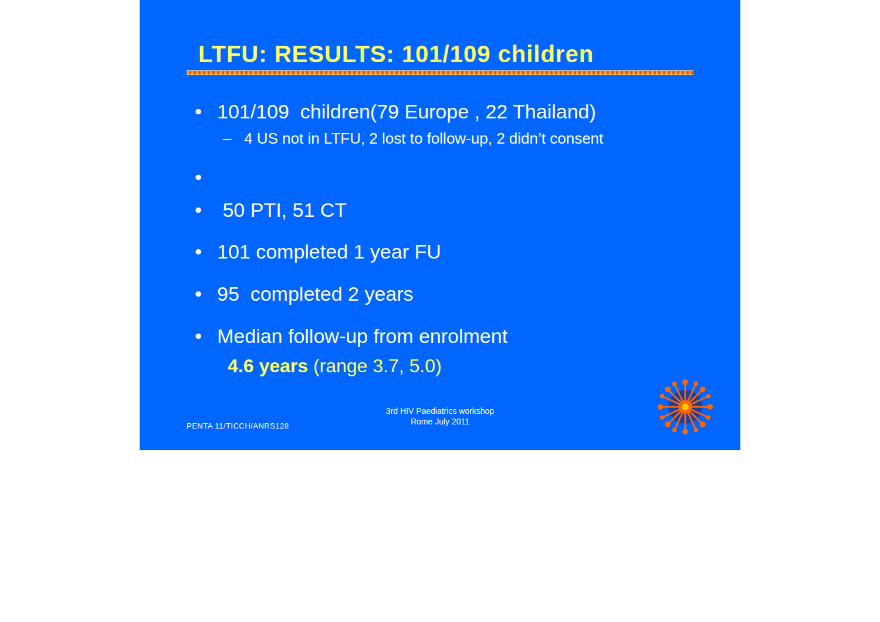LTFU: RESULTS: 101/109 children
101/109 children(79 Europe , 22 Thailand)
4 US not in LTFU, 2 lost to follow-up, 2 didn’t consent
50 PTI, 51 CT
101 completed 1 year FU
95 completed 2 years
Median follow-up from enrolment 4.6 years (range 3.7, 5.0)
PENTA 11/TICCH/ANRS128
3rd HIV Paediatrics workshop
Rome July 2011